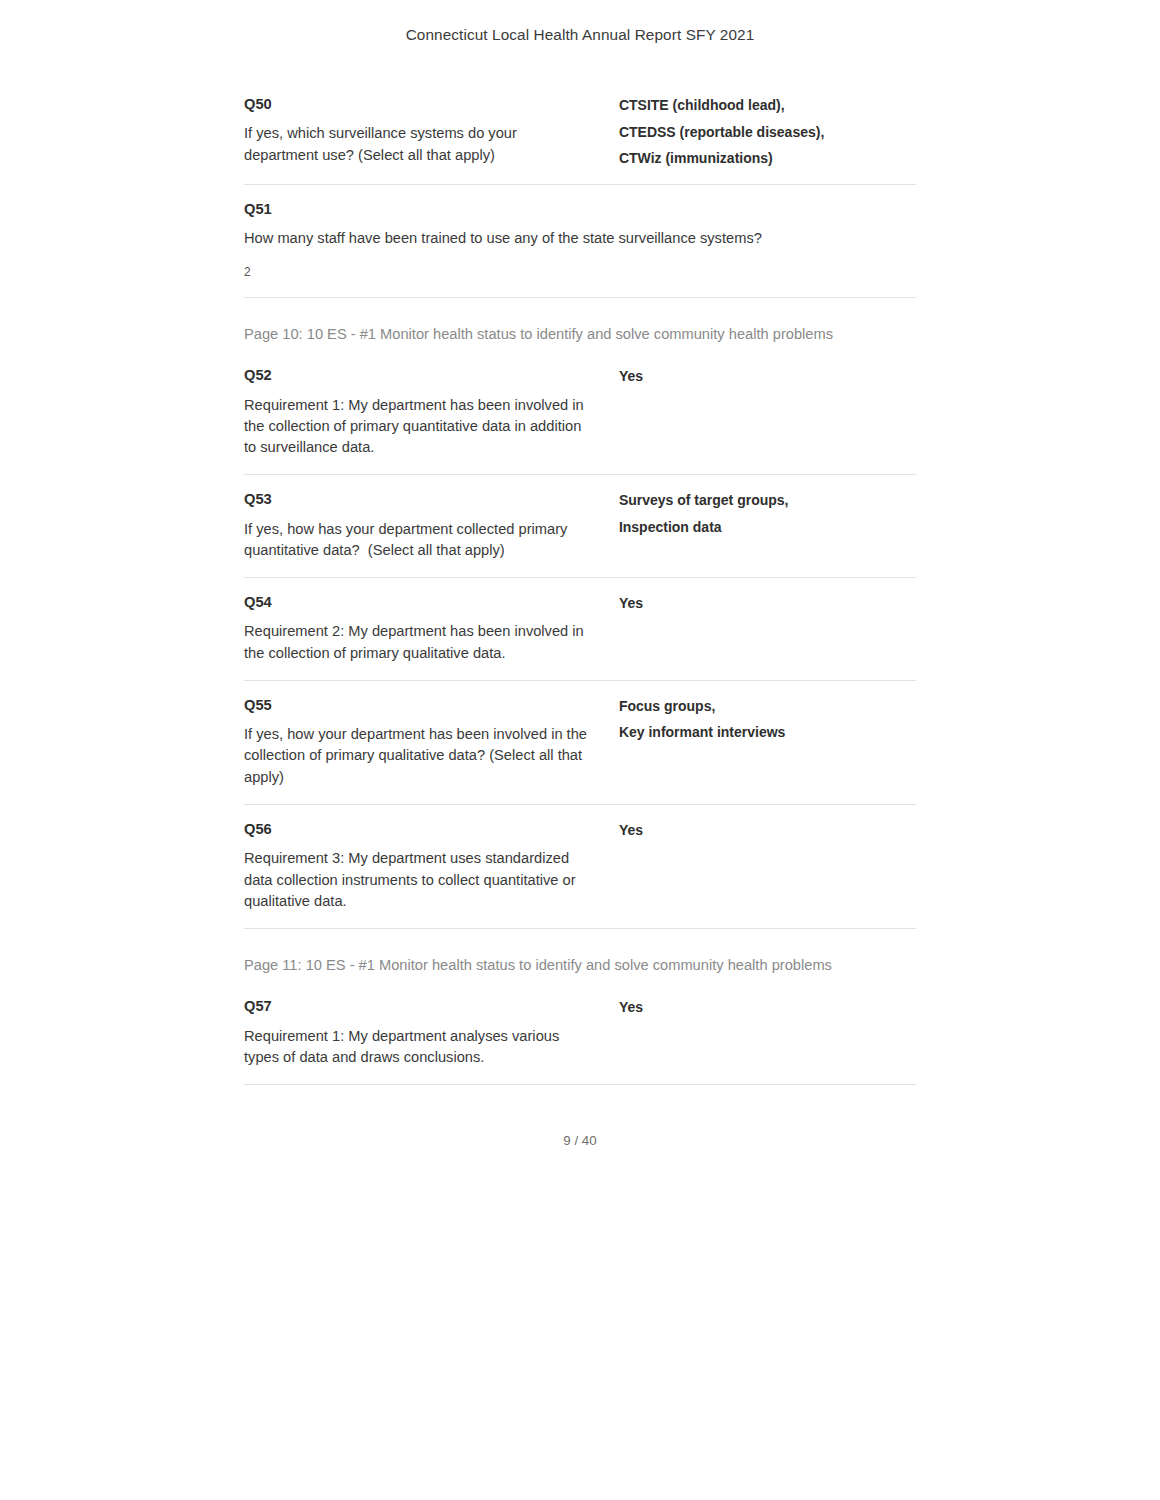Connecticut Local Health Annual Report SFY 2021
Q50
If yes, which surveillance systems do your department use? (Select all that apply)
CTSITE (childhood lead),
CTEDSS (reportable diseases),
CTWiz (immunizations)
Q51
How many staff have been trained to use any of the state surveillance systems?
2
Page 10: 10 ES - #1 Monitor health status to identify and solve community health problems
Q52
Requirement 1: My department has been involved in the collection of primary quantitative data in addition to surveillance data.
Yes
Q53
If yes, how has your department collected primary quantitative data? (Select all that apply)
Surveys of target groups,
Inspection data
Q54
Requirement 2: My department has been involved in the collection of primary qualitative data.
Yes
Q55
If yes, how your department has been involved in the collection of primary qualitative data? (Select all that apply)
Focus groups,
Key informant interviews
Q56
Requirement 3: My department uses standardized data collection instruments to collect quantitative or qualitative data.
Yes
Page 11: 10 ES - #1 Monitor health status to identify and solve community health problems
Q57
Requirement 1: My department analyses various types of data and draws conclusions.
Yes
9 / 40